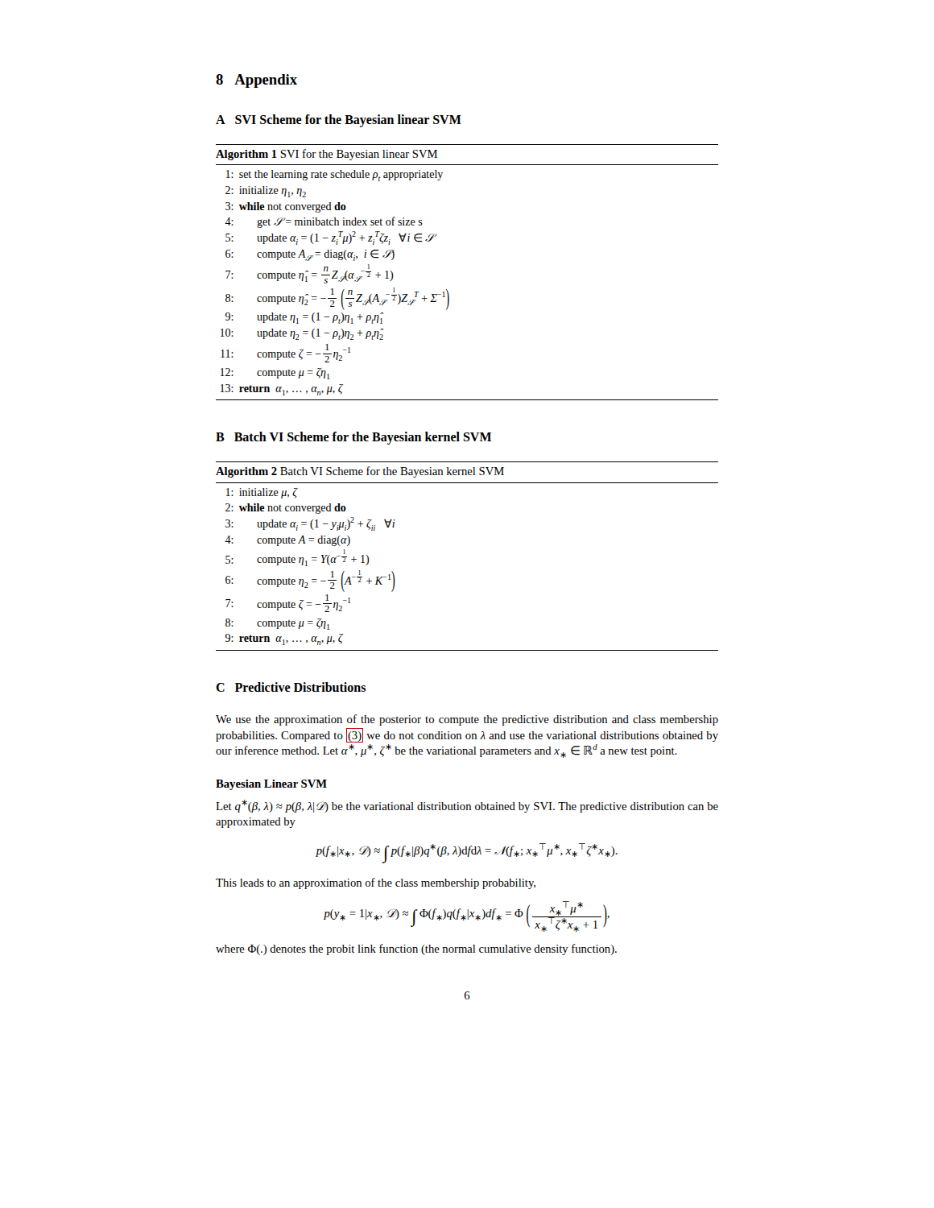8 Appendix
A SVI Scheme for the Bayesian linear SVM
| Algorithm 1 SVI for the Bayesian linear SVM |
| / 1: / set the learning rate schedule ρ t appropriately / / 2: / initialize η 1 , η 2 / / 3: / while not converged do / / 4: / get 𝒮 = minibatch index set of size s / / 5: / update α i = (1 − z i T μ ) 2 + z i T ζz i ∀ i ∈ 𝒮 / / 6: / compute A 𝒮 = diag( α i , i ∈ 𝒮 ) / / 7: / compute η̂ 1 = n s Z 𝒮 ( α 𝒮 − 1 2 + 1) / / 8: / compute η̂ 2 = − 1 2 ( n s Z 𝒮 ( A 𝒮 − 1 2 ) Z 𝒮 T + Σ −1 ) / / 9: / update η 1 = (1 − ρ t ) η 1 + ρ t η̂ 1 / / 10: / update η 2 = (1 − ρ t ) η 2 + ρ t η̂ 2 / / 11: / compute ζ = − 1 2 η 2 −1 / / 12: / compute μ = ζη 1 / / 13: / return α 1 , … , α n , μ , ζ / |
B Batch VI Scheme for the Bayesian kernel SVM
| Algorithm 2 Batch VI Scheme for the Bayesian kernel SVM |
| / 1: / initialize μ , ζ / / 2: / while not converged do / / 3: / update α i = (1 − y i μ i ) 2 + ζ ii ∀ i / / 4: / compute A = diag( α ) / / 5: / compute η 1 = Y ( α − 1 2 + 1) / / 6: / compute η 2 = − 1 2 ( A − 1 2 + K −1 ) / / 7: / compute ζ = − 1 2 η 2 −1 / / 8: / compute μ = ζη 1 / / 9: / return α 1 , … , α n , μ , ζ / |
C Predictive Distributions
We use the approximation of the posterior to compute the predictive distribution and class membership probabilities. Compared to (3) we do not condition on λ and use the variational distributions obtained by our inference method. Let α∗, μ∗, ζ∗ be the variational parameters and x∗ ∈ ℝd a new test point.
Bayesian Linear SVM
Let q∗(β, λ) ≈ p(β, λ|𝒟) be the variational distribution obtained by SVI. The predictive distribution can be approximated by
p(f∗|x∗, 𝒟) ≈ ∫ p(f∗|β)q∗(β, λ)dfdλ = 𝒩(f∗; x∗⊤μ∗, x∗⊤ζ∗x∗).
This leads to an approximation of the class membership probability,
p(y∗ = 1|x∗, 𝒟) ≈ ∫ Φ(f∗)q(f∗|x∗)df∗ = Φ (x∗⊤μ∗x∗⊤ζ∗x∗ + 1),
where Φ(.) denotes the probit link function (the normal cumulative density function).
6